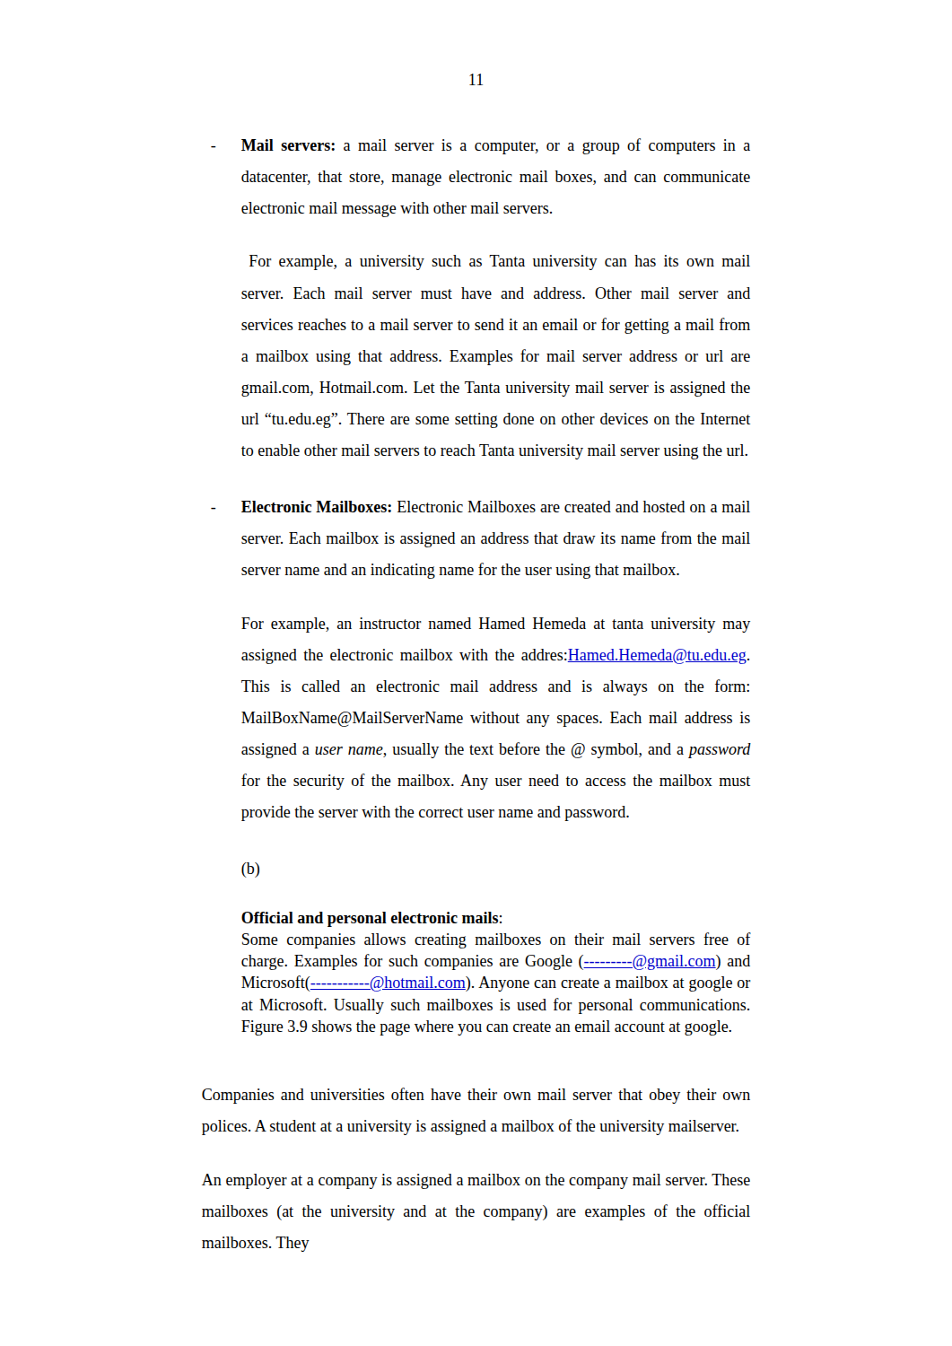11
-
Mail servers: a mail server is a computer, or a group of computers in a datacenter, that store, manage electronic mail boxes, and can communicate electronic mail message with other mail servers.
For example, a university such as Tanta university can has its own mail server. Each mail server must have and address. Other mail server and services reaches to a mail server to send it an email or for getting a mail from a mailbox using that address. Examples for mail server address or url are gmail.com, Hotmail.com. Let the Tanta university mail server is assigned the url “tu.edu.eg”. There are some setting done on other devices on the Internet to enable other mail servers to reach Tanta university mail server using the url.
-
Electronic Mailboxes: Electronic Mailboxes are created and hosted on a mail server. Each mailbox is assigned an address that draw its name from the mail server name and an indicating name for the user using that mailbox.
For example, an instructor named Hamed Hemeda at tanta university may assigned the electronic mailbox with the addres:Hamed.Hemeda@tu.edu.eg. This is called an electronic mail address and is always on the form: MailBoxName@MailServerName without any spaces. Each mail address is assigned a user name, usually the text before the @ symbol, and a password for the security of the mailbox. Any user need to access the mailbox must provide the server with the correct user name and password.
(b)
Official and personal electronic mails:
Some companies allows creating mailboxes on their mail servers free of charge. Examples for such companies are Google (---------@gmail.com) and Microsoft(-----------@hotmail.com). Anyone can create a mailbox at google or at Microsoft. Usually such mailboxes is used for personal communications. Figure 3.9 shows the page where you can create an email account at google.
Companies and universities often have their own mail server that obey their own polices. A student at a university is assigned a mailbox of the university mailserver.
An employer at a company is assigned a mailbox on the company mail server. These mailboxes (at the university and at the company) are examples of the official mailboxes. They